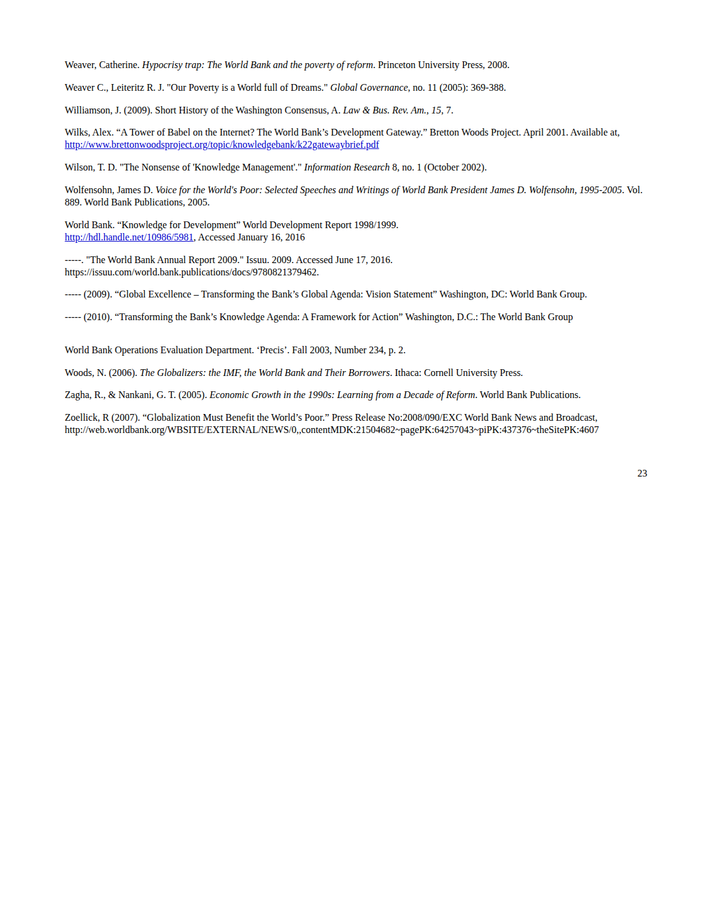Weaver, Catherine. Hypocrisy trap: The World Bank and the poverty of reform. Princeton University Press, 2008.
Weaver C., Leiteritz R. J. "Our Poverty is a World full of Dreams." Global Governance, no. 11 (2005): 369-388.
Williamson, J. (2009). Short History of the Washington Consensus, A. Law & Bus. Rev. Am., 15, 7.
Wilks, Alex. “A Tower of Babel on the Internet? The World Bank’s Development Gateway.” Bretton Woods Project. April 2001. Available at,
http://www.brettonwoodsproject.org/topic/knowledgebank/k22gatewaybrief.pdf
Wilson, T. D. "The Nonsense of 'Knowledge Management'." Information Research 8, no. 1 (October 2002).
Wolfensohn, James D. Voice for the World's Poor: Selected Speeches and Writings of World Bank President James D. Wolfensohn, 1995-2005. Vol. 889. World Bank Publications, 2005.
World Bank. “Knowledge for Development” World Development Report 1998/1999.
http://hdl.handle.net/10986/5981, Accessed January 16, 2016
-----. "The World Bank Annual Report 2009." Issuu. 2009. Accessed June 17, 2016.
https://issuu.com/world.bank.publications/docs/9780821379462.
----- (2009). “Global Excellence – Transforming the Bank’s Global Agenda: Vision Statement” Washington, DC: World Bank Group.
----- (2010). “Transforming the Bank’s Knowledge Agenda: A Framework for Action” Washington, D.C.: The World Bank Group
World Bank Operations Evaluation Department. ‘Precis’. Fall 2003, Number 234, p. 2.
Woods, N. (2006). The Globalizers: the IMF, the World Bank and Their Borrowers. Ithaca: Cornell University Press.
Zagha, R., & Nankani, G. T. (2005). Economic Growth in the 1990s: Learning from a Decade of Reform. World Bank Publications.
Zoellick, R (2007). “Globalization Must Benefit the World’s Poor.” Press Release No:2008/090/EXC World Bank News and Broadcast,
http://web.worldbank.org/WBSITE/EXTERNAL/NEWS/0,,contentMDK:21504682~pagePK:64257043~piPK:437376~theSitePK:4607
23